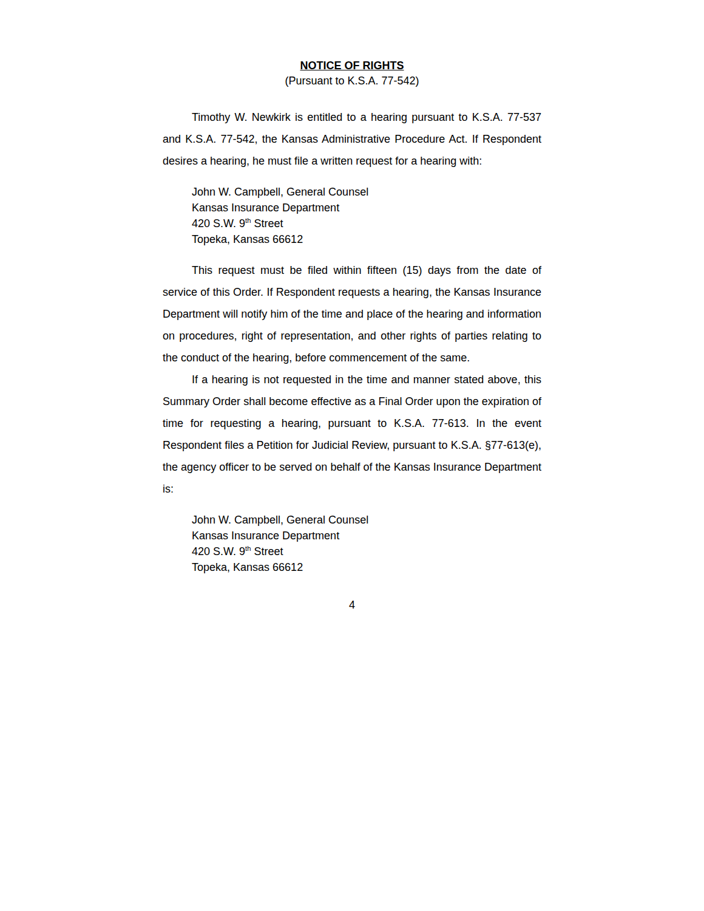NOTICE OF RIGHTS
(Pursuant to K.S.A. 77-542)
Timothy W. Newkirk is entitled to a hearing pursuant to K.S.A. 77-537 and K.S.A. 77-542, the Kansas Administrative Procedure Act. If Respondent desires a hearing, he must file a written request for a hearing with:
John W. Campbell, General Counsel Kansas Insurance Department 420 S.W. 9th Street Topeka, Kansas 66612
This request must be filed within fifteen (15) days from the date of service of this Order. If Respondent requests a hearing, the Kansas Insurance Department will notify him of the time and place of the hearing and information on procedures, right of representation, and other rights of parties relating to the conduct of the hearing, before commencement of the same.
If a hearing is not requested in the time and manner stated above, this Summary Order shall become effective as a Final Order upon the expiration of time for requesting a hearing, pursuant to K.S.A. 77-613. In the event Respondent files a Petition for Judicial Review, pursuant to K.S.A. §77-613(e), the agency officer to be served on behalf of the Kansas Insurance Department is:
John W. Campbell, General Counsel Kansas Insurance Department 420 S.W. 9th Street Topeka, Kansas 66612
4